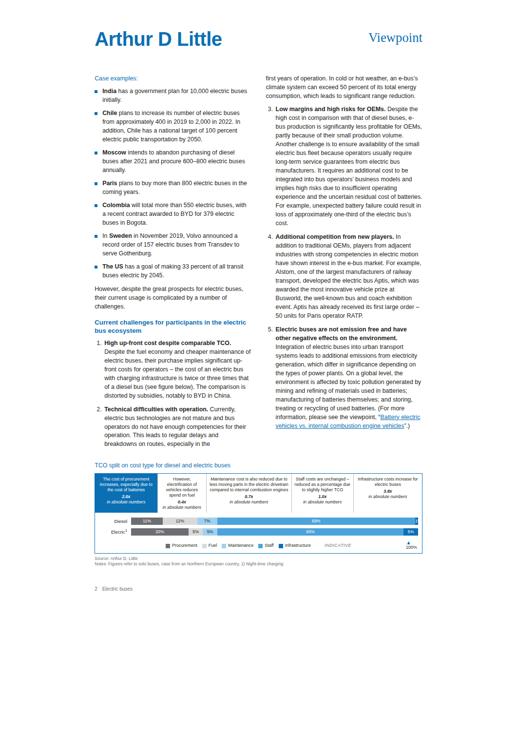Arthur D Little
Viewpoint
Case examples:
India has a government plan for 10,000 electric buses initially.
Chile plans to increase its number of electric buses from approximately 400 in 2019 to 2,000 in 2022. In addition, Chile has a national target of 100 percent electric public transportation by 2050.
Moscow intends to abandon purchasing of diesel buses after 2021 and procure 600–800 electric buses annually.
Paris plans to buy more than 800 electric buses in the coming years.
Colombia will total more than 550 electric buses, with a recent contract awarded to BYD for 379 electric buses in Bogota.
In Sweden in November 2019, Volvo announced a record order of 157 electric buses from Transdev to serve Gothenburg.
The US has a goal of making 33 percent of all transit buses electric by 2045.
However, despite the great prospects for electric buses, their current usage is complicated by a number of challenges.
Current challenges for participants in the electric bus ecosystem
High up-front cost despite comparable TCO. Despite the fuel economy and cheaper maintenance of electric buses, their purchase implies significant up-front costs for operators – the cost of an electric bus with charging infrastructure is twice or three times that of a diesel bus (see figure below). The comparison is distorted by subsidies, notably to BYD in China.
Technical difficulties with operation. Currently, electric bus technologies are not mature and bus operators do not have enough competencies for their operation. This leads to regular delays and breakdowns on routes, especially in the
first years of operation. In cold or hot weather, an e-bus’s climate system can exceed 50 percent of its total energy consumption, which leads to significant range reduction.
Low margins and high risks for OEMs. Despite the high cost in comparison with that of diesel buses, e-bus production is significantly less profitable for OEMs, partly because of their small production volume. Another challenge is to ensure availability of the small electric bus fleet because operators usually require long-term service guarantees from electric bus manufacturers. It requires an additional cost to be integrated into bus operators’ business models and implies high risks due to insufficient operating experience and the uncertain residual cost of batteries. For example, unexpected battery failure could result in loss of approximately one-third of the electric bus’s cost.
Additional competition from new players. In addition to traditional OEMs, players from adjacent industries with strong competencies in electric motion have shown interest in the e-bus market. For example, Alstom, one of the largest manufacturers of railway transport, developed the electric bus Aptis, which was awarded the most innovative vehicle prize at Busworld, the well-known bus and coach exhibition event. Aptis has already received its first large order – 50 units for Paris operator RATP.
Electric buses are not emission free and have other negative effects on the environment. Integration of electric buses into urban transport systems leads to additional emissions from electricity generation, which differ in significance depending on the types of power plants. On a global level, the environment is affected by toxic pollution generated by mining and refining of materials used in batteries; manufacturing of batteries themselves; and storing, treating or recycling of used batteries. (For more information, please see the viewpoint, “Battery electric vehicles vs. internal combustion engine vehicles”.)
TCO split on cost type for diesel and electric buses
The cost of procurement increases, especially due to the cost of batteries
2.0x
in absolute numbers
However, electrification of vehicles reduces spend on fuel
0.4x
in absolute numbers
Maintenance cost is also reduced due to less moving parts in the electric drivetrain compared to internal combustion engines
0.7x
in absolute numbers
Staff costs are unchanged – reduced as a percentage due to slightly higher TCO
1.0x
in absolute numbers
Infrastructure costs increase for electric buses
3.8x
in absolute numbers
Diesel
11% 12% 7% 69% 1%
Elecric1
20% 5% 5% 65% 5%
Procurement
Fuel
Maintenance
Staff
Infrastructure
INDICATIVE
▲
100%
Source: Arthur D. Little
Notes: Figures refer to solo buses, case from an Northern European country, 1) Night-time charging
2 Electric buses